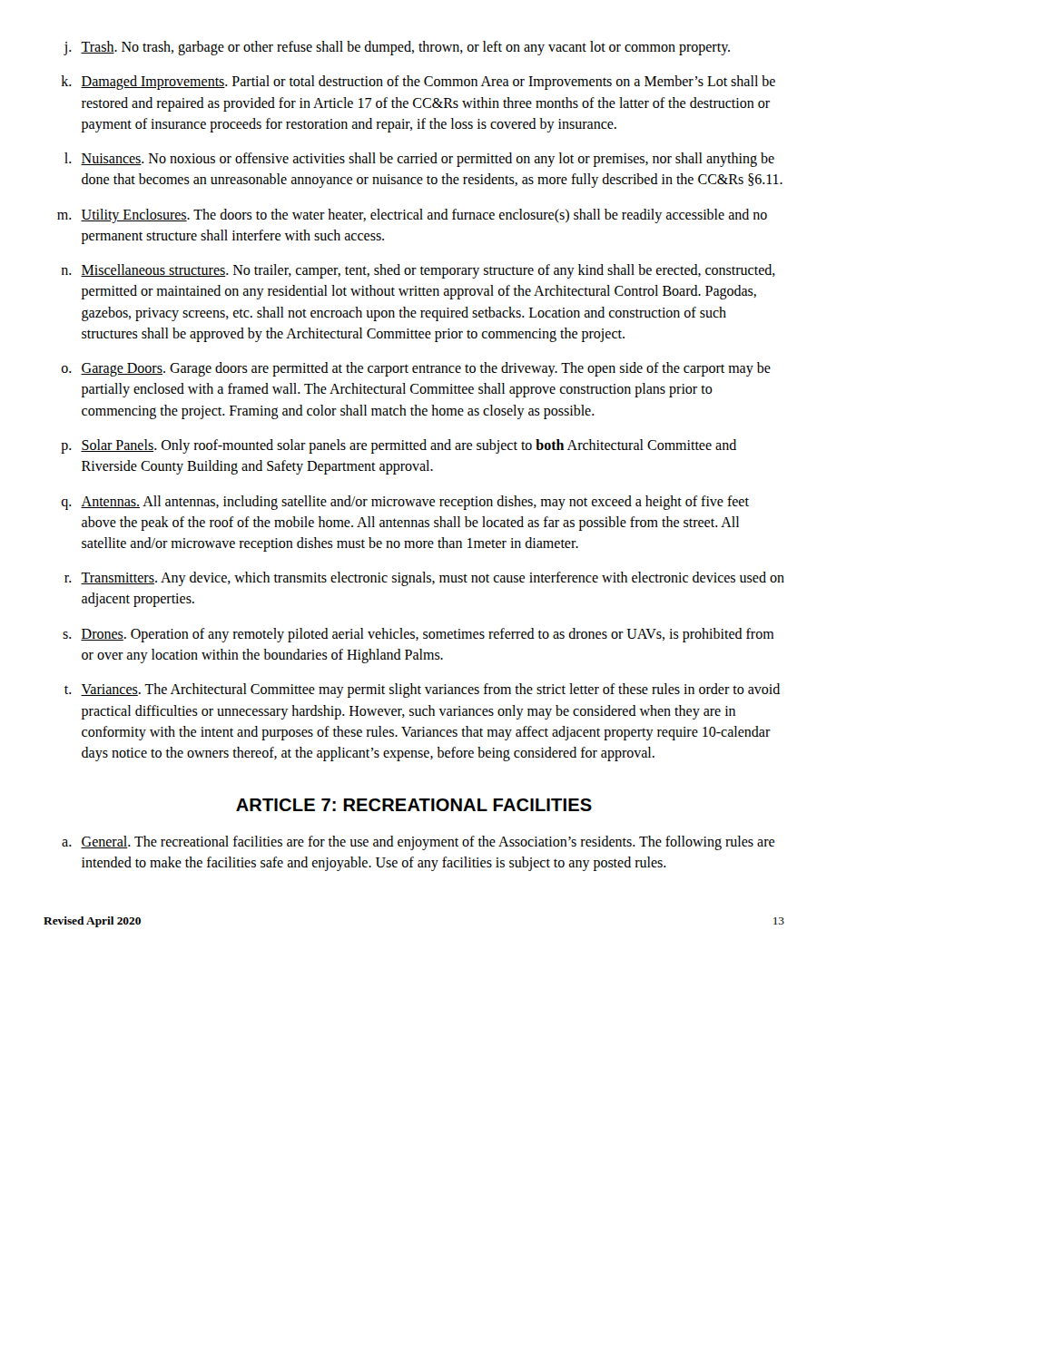Trash. No trash, garbage or other refuse shall be dumped, thrown, or left on any vacant lot or common property.
Damaged Improvements. Partial or total destruction of the Common Area or Improvements on a Member’s Lot shall be restored and repaired as provided for in Article 17 of the CC&Rs within three months of the latter of the destruction or payment of insurance proceeds for restoration and repair, if the loss is covered by insurance.
Nuisances. No noxious or offensive activities shall be carried or permitted on any lot or premises, nor shall anything be done that becomes an unreasonable annoyance or nuisance to the residents, as more fully described in the CC&Rs §6.11.
Utility Enclosures. The doors to the water heater, electrical and furnace enclosure(s) shall be readily accessible and no permanent structure shall interfere with such access.
Miscellaneous structures. No trailer, camper, tent, shed or temporary structure of any kind shall be erected, constructed, permitted or maintained on any residential lot without written approval of the Architectural Control Board. Pagodas, gazebos, privacy screens, etc. shall not encroach upon the required setbacks. Location and construction of such structures shall be approved by the Architectural Committee prior to commencing the project.
Garage Doors. Garage doors are permitted at the carport entrance to the driveway. The open side of the carport may be partially enclosed with a framed wall. The Architectural Committee shall approve construction plans prior to commencing the project. Framing and color shall match the home as closely as possible.
Solar Panels. Only roof-mounted solar panels are permitted and are subject to both Architectural Committee and Riverside County Building and Safety Department approval.
Antennas. All antennas, including satellite and/or microwave reception dishes, may not exceed a height of five feet above the peak of the roof of the mobile home. All antennas shall be located as far as possible from the street. All satellite and/or microwave reception dishes must be no more than 1meter in diameter.
Transmitters. Any device, which transmits electronic signals, must not cause interference with electronic devices used on adjacent properties.
Drones. Operation of any remotely piloted aerial vehicles, sometimes referred to as drones or UAVs, is prohibited from or over any location within the boundaries of Highland Palms.
Variances. The Architectural Committee may permit slight variances from the strict letter of these rules in order to avoid practical difficulties or unnecessary hardship. However, such variances only may be considered when they are in conformity with the intent and purposes of these rules. Variances that may affect adjacent property require 10-calendar days notice to the owners thereof, at the applicant’s expense, before being considered for approval.
ARTICLE 7: RECREATIONAL FACILITIES
General. The recreational facilities are for the use and enjoyment of the Association’s residents. The following rules are intended to make the facilities safe and enjoyable. Use of any facilities is subject to any posted rules.
Revised April 2020 13